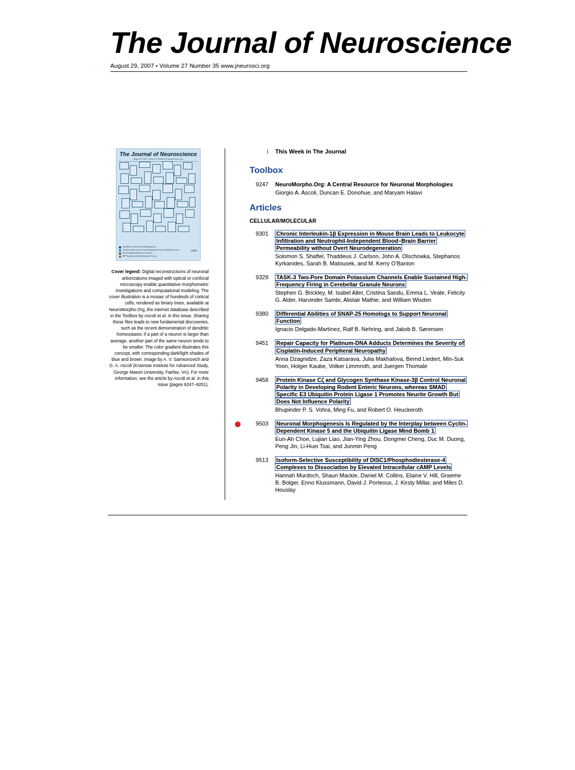The Journal of Neuroscience
August 29, 2007 • Volume 27 Number 35 www.jneurosci.org
The Journal of Neuroscience
August 29, 2007 • Volume 27 Number 35 www.jneurosci.org
cdk5
Mind Bomb 1 and Neuronal Morphogenesis
Conductive Hearing Loss Impairs Auditory Function in the Auditory Cortex
Selective Auditory Attention in Humans
APP Signaling and Oligodendrocyte Toxicity
Cover legend: Digital reconstructions of neuronal arborizations imaged with optical or confocal microscopy enable quantitative morphometric investigations and computational modeling. The cover illustration is a mosaic of hundreds of cortical cells, rendered as binary trees, available at NeuroMorpho.Org, the internet database described in the Toolbox by Ascoli et al. in this issue. Sharing these files leads to new fundamental discoveries, such as the recent demonstration of dendritic homeostasis: if a part of a neuron is larger than average, another part of the same neuron tends to be smaller. The color gradient illustrates this concept, with corresponding dark/light shades of blue and brown. Image by A. V. Samsonovich and G. A. Ascoli (Krasnow Institute for Advanced Study, George Mason University, Fairfax, VA). For more information, see the article by Ascoli et al. in this issue (pages 9247–9251).
i
This Week in The Journal
Toolbox
9247
NeuroMorpho.Org: A Central Resource for Neuronal Morphologies Giorgio A. Ascoli, Duncan E. Donohue, and Maryam Halavi
Articles
CELLULAR/MOLECULAR
9301
Chronic Interleukin-1β Expression in Mouse Brain Leads to Leukocyte Infiltration and Neutrophil-Independent Blood–Brain Barrier Permeability without Overt Neurodegeneration Solomon S. Shaftel, Thaddeus J. Carlson, John A. Olschowka, Stephanos Kyrkanides, Sarah B. Matousek, and M. Kerry O’Banion
9329
TASK-3 Two-Pore Domain Potassium Channels Enable Sustained High-Frequency Firing in Cerebellar Granule Neurons Stephen G. Brickley, M. Isabel Aller, Cristina Sandu, Emma L. Veale, Felicity G. Alder, Harvinder Sambi, Alistair Mathie, and William Wisden
9380
Differential Abilities of SNAP-25 Homologs to Support Neuronal Function Ignacio Delgado-Martínez, Ralf B. Nehring, and Jakob B. Sørensen
9451
Repair Capacity for Platinum-DNA Adducts Determines the Severity of Cisplatin-Induced Peripheral Neuropathy Anna Dzagnidze, Zaza Katsarava, Julia Makhalova, Bernd Liedert, Min-Suk Yoon, Holger Kaube, Volker Limmroth, and Juergen Thomale
9458
Protein Kinase Cζ and Glycogen Synthase Kinase-3β Control Neuronal Polarity in Developing Rodent Enteric Neurons, whereas SMAD Specific E3 Ubiquitin Protein Ligase 1 Promotes Neurite Growth But Does Not Influence Polarity Bhupinder P. S. Vohra, Ming Fu, and Robert O. Heuckeroth
9503
Neuronal Morphogenesis Is Regulated by the Interplay between Cyclin-Dependent Kinase 5 and the Ubiquitin Ligase Mind Bomb 1 Eun-Ah Choe, Lujian Liao, Jian-Ying Zhou, Dongmei Cheng, Duc M. Duong, Peng Jin, Li-Huei Tsai, and Junmin Peng
9513
Isoform-Selective Susceptibility of DISC1/Phosphodiesterase-4 Complexes to Dissociation by Elevated Intracellular cAMP Levels Hannah Murdoch, Shaun Mackie, Daniel M. Collins, Elaine V. Hill, Graeme B. Bolger, Enno Klussmann, David J. Porteous, J. Kirsty Millar, and Miles D. Houslay